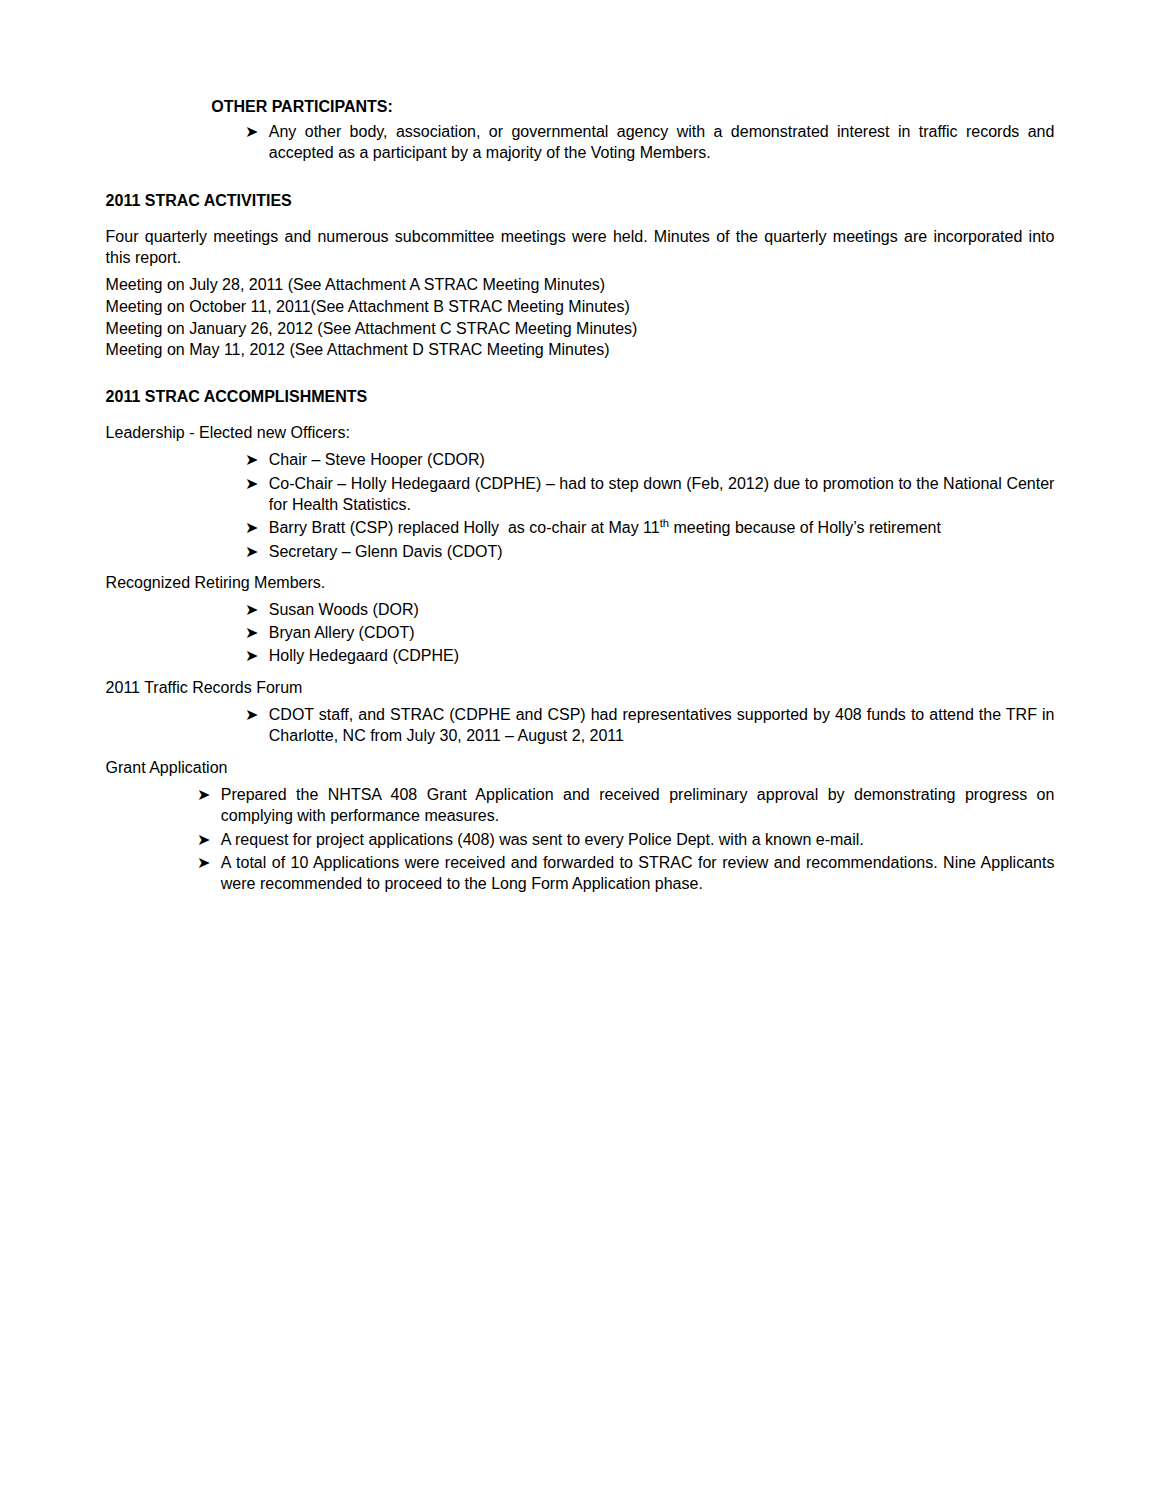OTHER PARTICIPANTS:
Any other body, association, or governmental agency with a demonstrated interest in traffic records and accepted as a participant by a majority of the Voting Members.
2011 STRAC ACTIVITIES
Four quarterly meetings and numerous subcommittee meetings were held. Minutes of the quarterly meetings are incorporated into this report.
Meeting on July 28, 2011 (See Attachment A STRAC Meeting Minutes)
Meeting on October 11, 2011(See Attachment B STRAC Meeting Minutes)
Meeting on January 26, 2012 (See Attachment C STRAC Meeting Minutes)
Meeting on May 11, 2012 (See Attachment D STRAC Meeting Minutes)
2011 STRAC ACCOMPLISHMENTS
Leadership - Elected new Officers:
Chair – Steve Hooper (CDOR)
Co-Chair – Holly Hedegaard (CDPHE) – had to step down (Feb, 2012) due to promotion to the National Center for Health Statistics.
Barry Bratt (CSP) replaced Holly as co-chair at May 11th meeting because of Holly’s retirement
Secretary – Glenn Davis (CDOT)
Recognized Retiring Members.
Susan Woods (DOR)
Bryan Allery (CDOT)
Holly Hedegaard (CDPHE)
2011 Traffic Records Forum
CDOT staff, and STRAC (CDPHE and CSP) had representatives supported by 408 funds to attend the TRF in Charlotte, NC from July 30, 2011 – August 2, 2011
Grant Application
Prepared the NHTSA 408 Grant Application and received preliminary approval by demonstrating progress on complying with performance measures.
A request for project applications (408) was sent to every Police Dept. with a known e-mail.
A total of 10 Applications were received and forwarded to STRAC for review and recommendations. Nine Applicants were recommended to proceed to the Long Form Application phase.